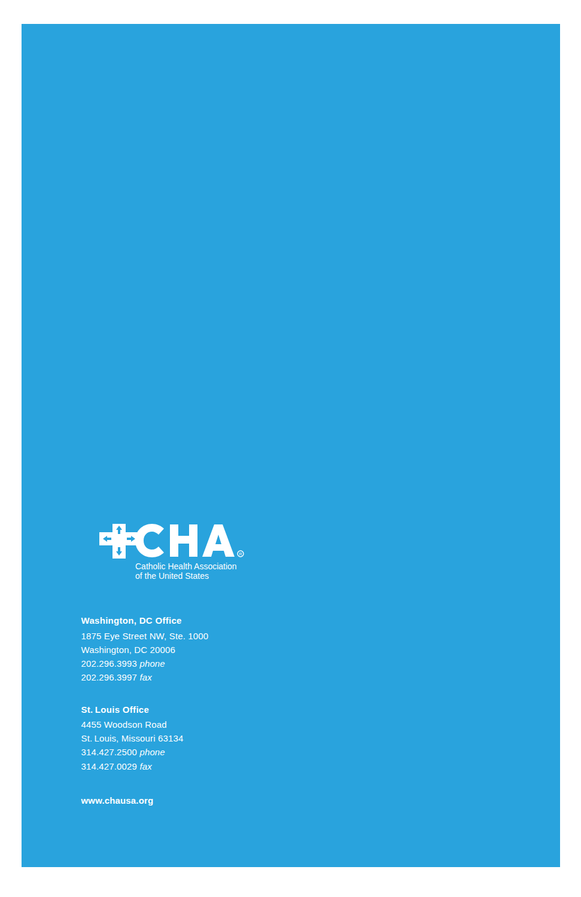R Catholic Health Association of the United States
Washington, DC Office
1875 Eye Street NW, Ste. 1000
Washington, DC 20006
202.296.3993 phone
202.296.3997 fax
St. Louis Office
4455 Woodson Road
St. Louis, Missouri 63134
314.427.2500 phone
314.427.0029 fax
www.chausa.org